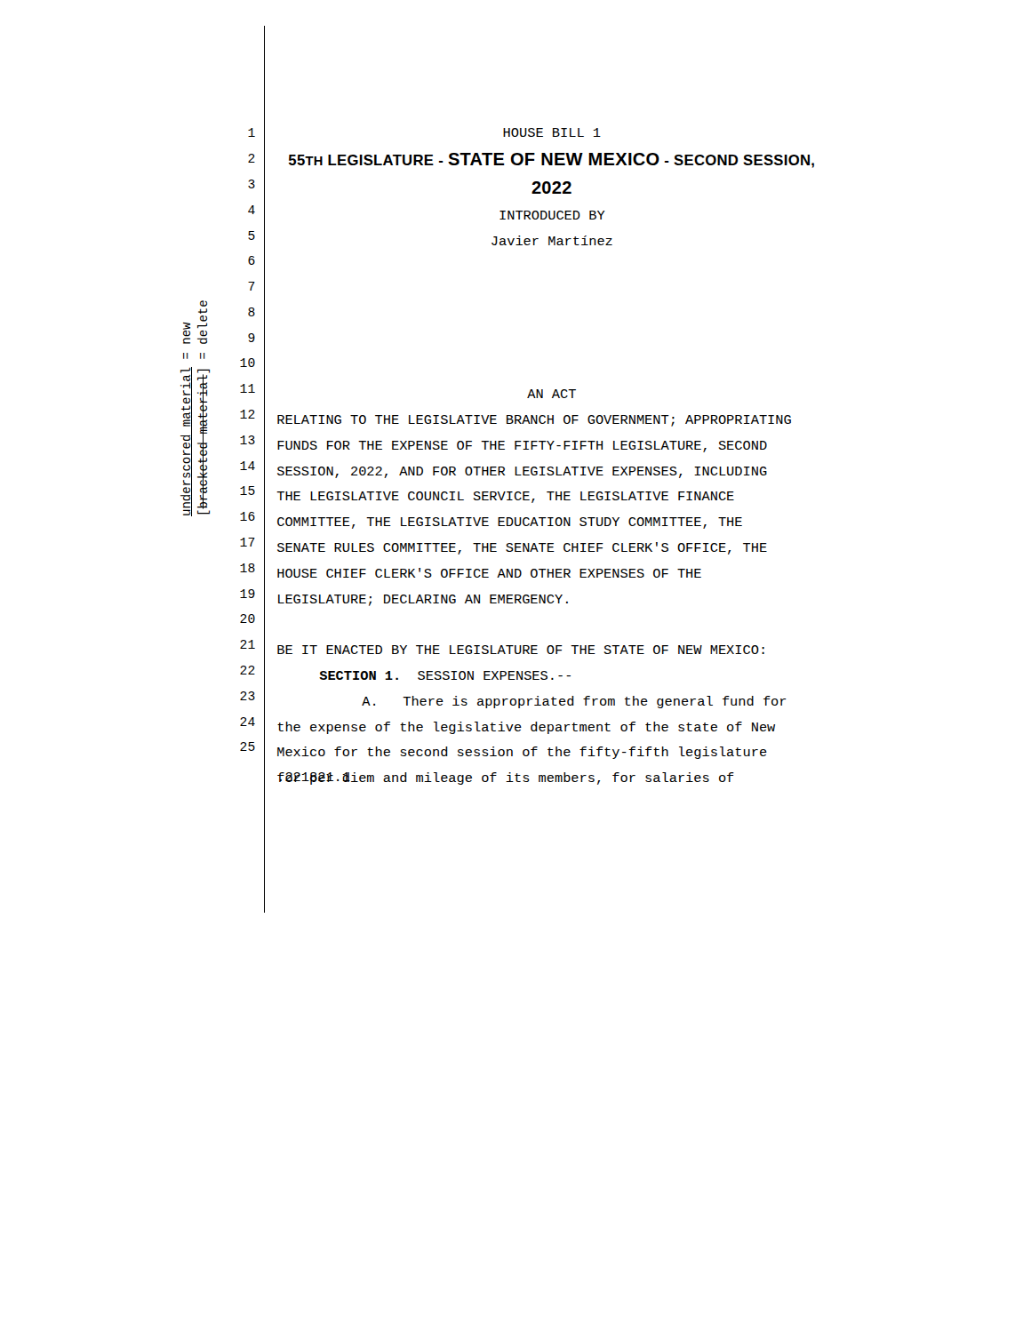underscored material = new [bracketed material] = delete
1 2 3 4 5 6 7 8 9 10 11 12 13 14 15 16 17 18 19 20 21 22 23 24 25
HOUSE BILL 1
55TH LEGISLATURE - STATE OF NEW MEXICO - SECOND SESSION, 2022
INTRODUCED BY
Javier Martínez
AN ACT
RELATING TO THE LEGISLATIVE BRANCH OF GOVERNMENT; APPROPRIATING
FUNDS FOR THE EXPENSE OF THE FIFTY-FIFTH LEGISLATURE, SECOND
SESSION, 2022, AND FOR OTHER LEGISLATIVE EXPENSES, INCLUDING
THE LEGISLATIVE COUNCIL SERVICE, THE LEGISLATIVE FINANCE
COMMITTEE, THE LEGISLATIVE EDUCATION STUDY COMMITTEE, THE
SENATE RULES COMMITTEE, THE SENATE CHIEF CLERK'S OFFICE, THE
HOUSE CHIEF CLERK'S OFFICE AND OTHER EXPENSES OF THE
LEGISLATURE; DECLARING AN EMERGENCY.
BE IT ENACTED BY THE LEGISLATURE OF THE STATE OF NEW MEXICO:
SECTION 1. SESSION EXPENSES.--
A. There is appropriated from the general fund for
the expense of the legislative department of the state of New
Mexico for the second session of the fifty-fifth legislature
for per diem and mileage of its members, for salaries of
.221821.1